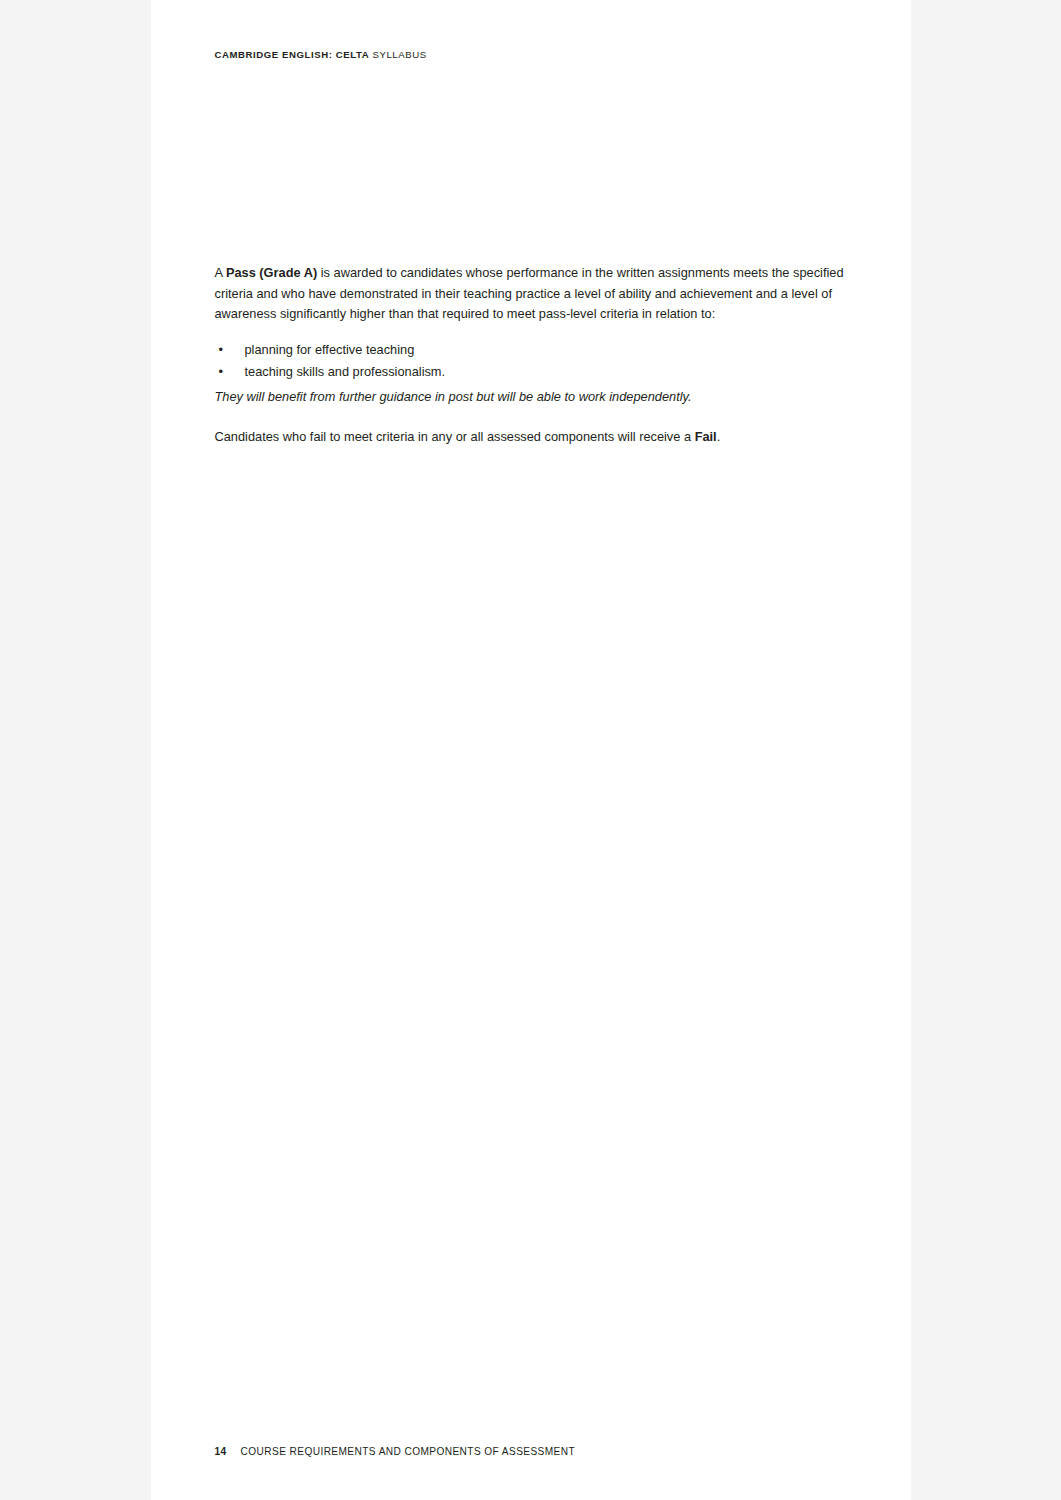Cambridge English: CELTA Syllabus
A Pass (Grade A) is awarded to candidates whose performance in the written assignments meets the specified criteria and who have demonstrated in their teaching practice a level of ability and achievement and a level of awareness significantly higher than that required to meet pass-level criteria in relation to:
planning for effective teaching
teaching skills and professionalism.
They will benefit from further guidance in post but will be able to work independently.
Candidates who fail to meet criteria in any or all assessed components will receive a Fail.
14 Course requirements and components of assessment